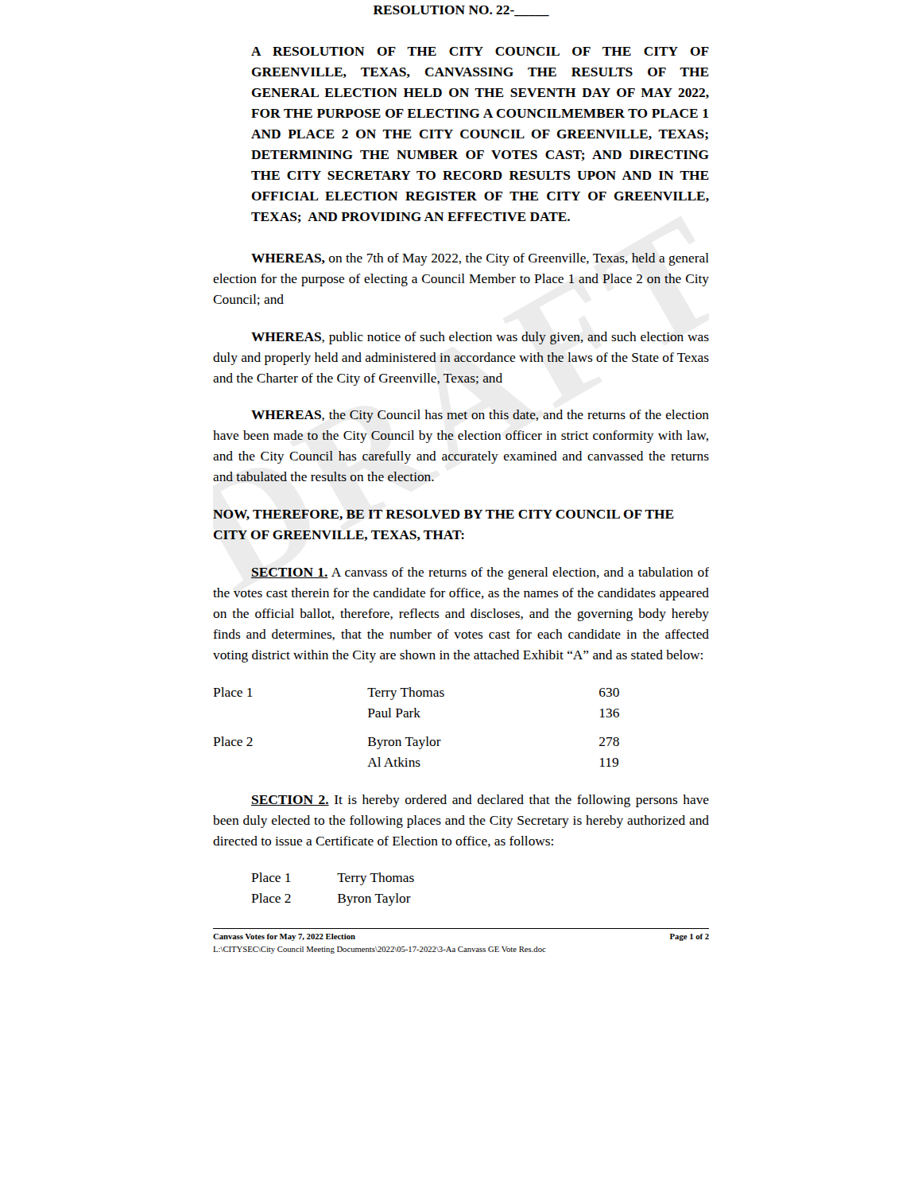DRAFT
RESOLUTION NO. 22-_____
A RESOLUTION OF THE CITY COUNCIL OF THE CITY OF GREENVILLE, TEXAS, CANVASSING THE RESULTS OF THE GENERAL ELECTION HELD ON THE SEVENTH DAY OF MAY 2022, FOR THE PURPOSE OF ELECTING A COUNCILMEMBER TO PLACE 1 AND PLACE 2 ON THE CITY COUNCIL OF GREENVILLE, TEXAS; DETERMINING THE NUMBER OF VOTES CAST; AND DIRECTING THE CITY SECRETARY TO RECORD RESULTS UPON AND IN THE OFFICIAL ELECTION REGISTER OF THE CITY OF GREENVILLE, TEXAS; AND PROVIDING AN EFFECTIVE DATE.
WHEREAS, on the 7th of May 2022, the City of Greenville, Texas, held a general election for the purpose of electing a Council Member to Place 1 and Place 2 on the City Council; and
WHEREAS, public notice of such election was duly given, and such election was duly and properly held and administered in accordance with the laws of the State of Texas and the Charter of the City of Greenville, Texas; and
WHEREAS, the City Council has met on this date, and the returns of the election have been made to the City Council by the election officer in strict conformity with law, and the City Council has carefully and accurately examined and canvassed the returns and tabulated the results on the election.
NOW, THEREFORE, BE IT RESOLVED BY THE CITY COUNCIL OF THE CITY OF GREENVILLE, TEXAS, THAT:
SECTION 1. A canvass of the returns of the general election, and a tabulation of the votes cast therein for the candidate for office, as the names of the candidates appeared on the official ballot, therefore, reflects and discloses, and the governing body hereby finds and determines, that the number of votes cast for each candidate in the affected voting district within the City are shown in the attached Exhibit “A” and as stated below:
| Place 1 | Terry Thomas | 630 |
| | Paul Park | 136 |
| Place 2 | Byron Taylor | 278 |
| | Al Atkins | 119 |
SECTION 2. It is hereby ordered and declared that the following persons have been duly elected to the following places and the City Secretary is hereby authorized and directed to issue a Certificate of Election to office, as follows:
| Place 1 | Terry Thomas |
| Place 2 | Byron Taylor |
Canvass Votes for May 7, 2022 Election
L:\CITYSEC\City Council Meeting Documents\2022\05-17-2022\3-Aa Canvass GE Vote Res.doc
Page 1 of 2